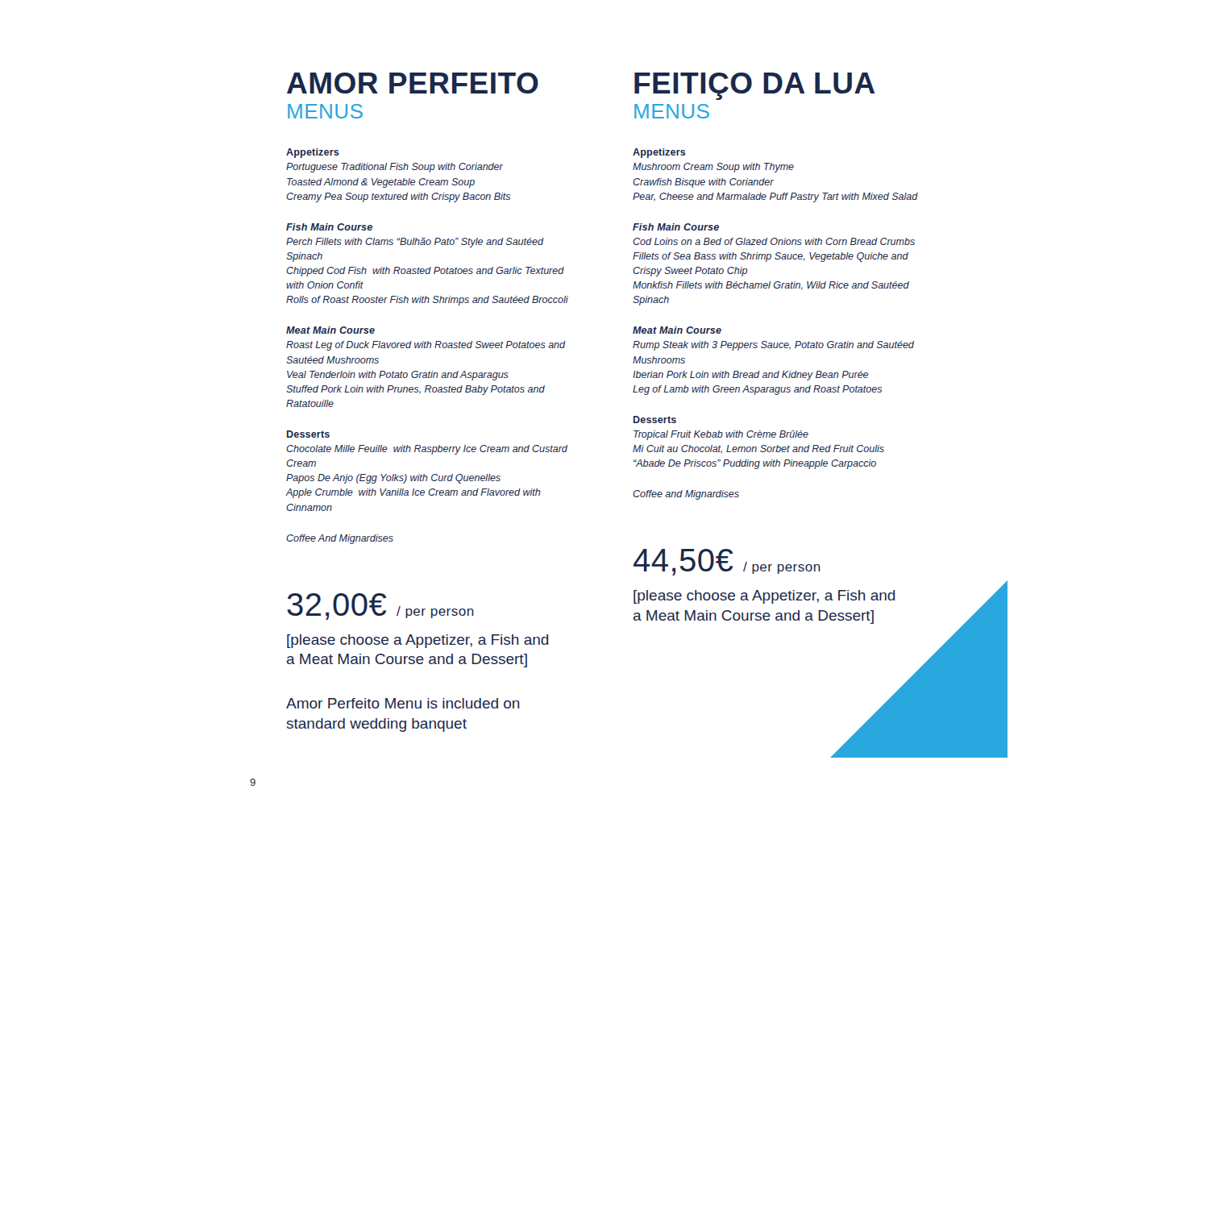AMOR PERFEITO
MENUS
Appetizers
Portuguese Traditional Fish Soup with Coriander
Toasted Almond & Vegetable Cream Soup
Creamy Pea Soup textured with Crispy Bacon Bits
Fish Main Course
Perch Fillets with Clams “Bulhão Pato” Style and Sautéed Spinach
Chipped Cod Fish with Roasted Potatoes and Garlic Textured with Onion Confit
Rolls of Roast Rooster Fish with Shrimps and Sautéed Broccoli
Meat Main Course
Roast Leg of Duck Flavored with Roasted Sweet Potatoes and Sautéed Mushrooms
Veal Tenderloin with Potato Gratin and Asparagus
Stuffed Pork Loin with Prunes, Roasted Baby Potatos and Ratatouille
Desserts
Chocolate Mille Feuille with Raspberry Ice Cream and Custard Cream
Papos De Anjo (Egg Yolks) with Curd Quenelles
Apple Crumble with Vanilla Ice Cream and Flavored with Cinnamon
Coffee And Mignardises
32,00€ / per person
[please choose a Appetizer, a Fish and a Meat Main Course and a Dessert]
Amor Perfeito Menu is included on standard wedding banquet
FEITIÇO DA LUA
MENUS
Appetizers
Mushroom Cream Soup with Thyme
Crawfish Bisque with Coriander
Pear, Cheese and Marmalade Puff Pastry Tart with Mixed Salad
Fish Main Course
Cod Loins on a Bed of Glazed Onions with Corn Bread Crumbs
Fillets of Sea Bass with Shrimp Sauce, Vegetable Quiche and Crispy Sweet Potato Chip
Monkfish Fillets with Béchamel Gratin, Wild Rice and Sautéed Spinach
Meat Main Course
Rump Steak with 3 Peppers Sauce, Potato Gratin and Sautéed Mushrooms
Iberian Pork Loin with Bread and Kidney Bean Purée
Leg of Lamb with Green Asparagus and Roast Potatoes
Desserts
Tropical Fruit Kebab with Crème Brûlée
Mi Cuit au Chocolat, Lemon Sorbet and Red Fruit Coulis
“Abade De Priscos” Pudding with Pineapple Carpaccio
Coffee and Mignardises
44,50€ / per person
[please choose a Appetizer, a Fish and a Meat Main Course and a Dessert]
9